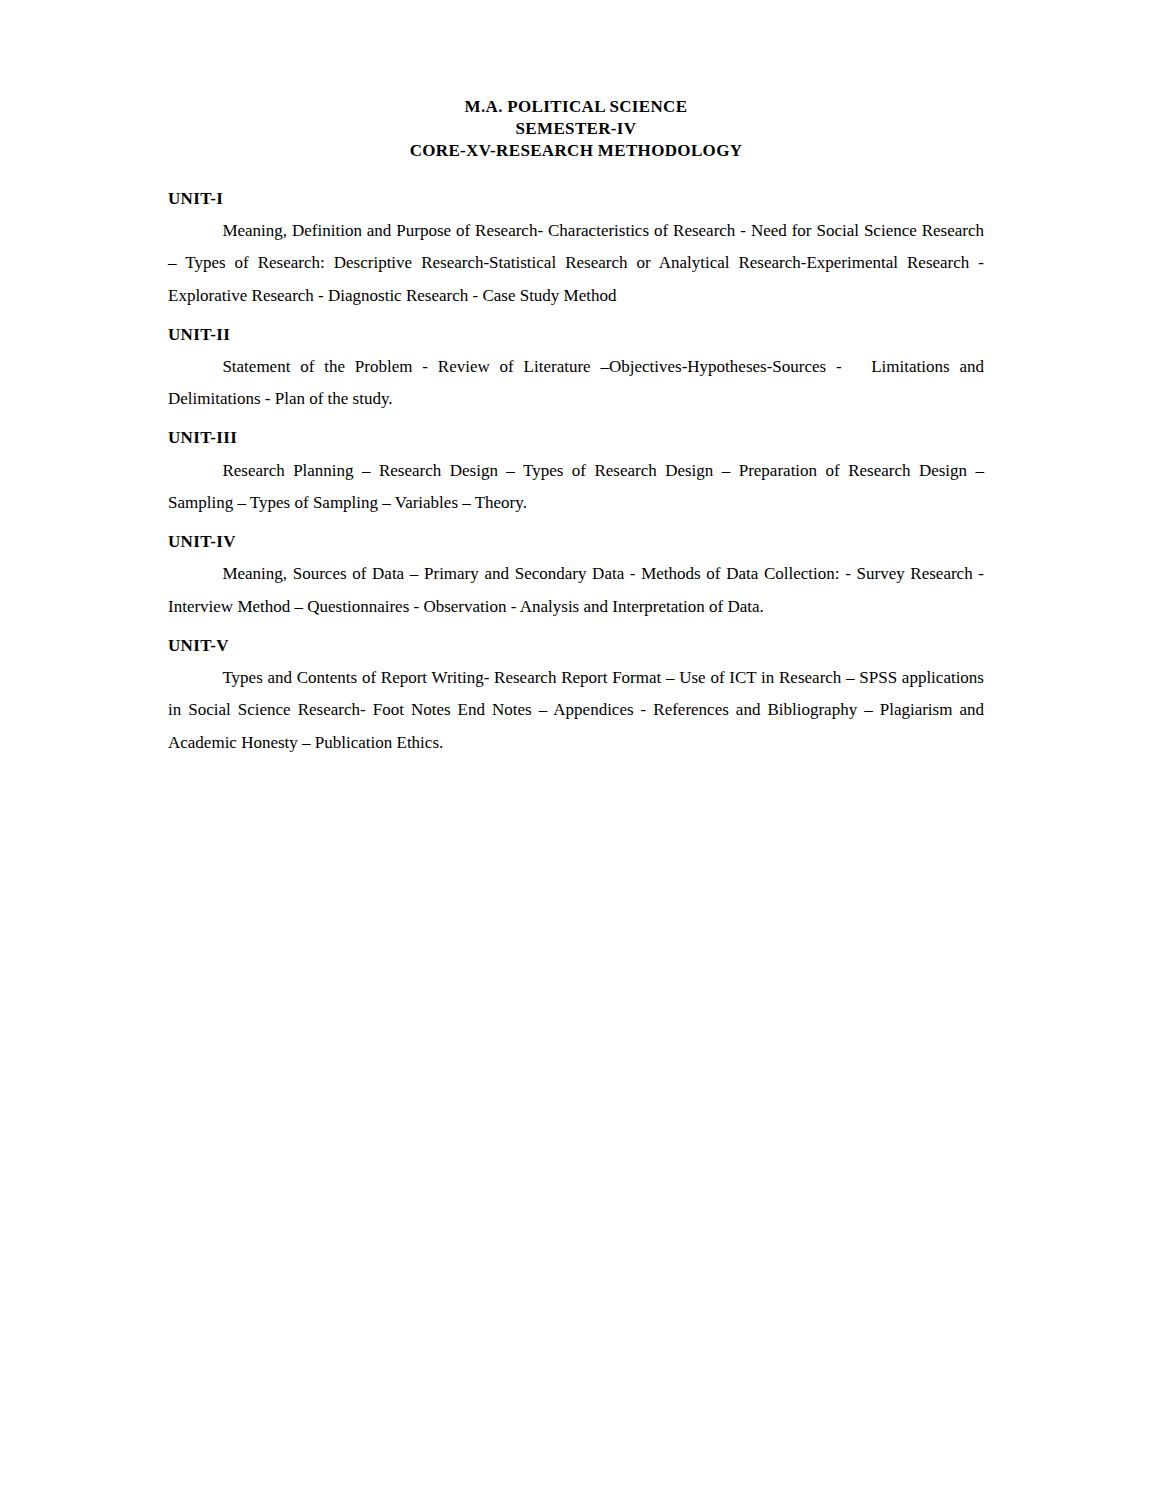M.A. POLITICAL SCIENCE SEMESTER-IV CORE-XV-RESEARCH METHODOLOGY
UNIT-I
Meaning, Definition and Purpose of Research- Characteristics of Research - Need for Social Science Research – Types of Research: Descriptive Research-Statistical Research or Analytical Research-Experimental Research - Explorative Research - Diagnostic Research - Case Study Method
UNIT-II
Statement of the Problem - Review of Literature –Objectives-Hypotheses-Sources - Limitations and Delimitations - Plan of the study.
UNIT-III
Research Planning – Research Design – Types of Research Design – Preparation of Research Design – Sampling – Types of Sampling – Variables – Theory.
UNIT-IV
Meaning, Sources of Data – Primary and Secondary Data - Methods of Data Collection: - Survey Research - Interview Method – Questionnaires - Observation - Analysis and Interpretation of Data.
UNIT-V
Types and Contents of Report Writing- Research Report Format – Use of ICT in Research – SPSS applications in Social Science Research- Foot Notes End Notes – Appendices - References and Bibliography – Plagiarism and Academic Honesty – Publication Ethics.